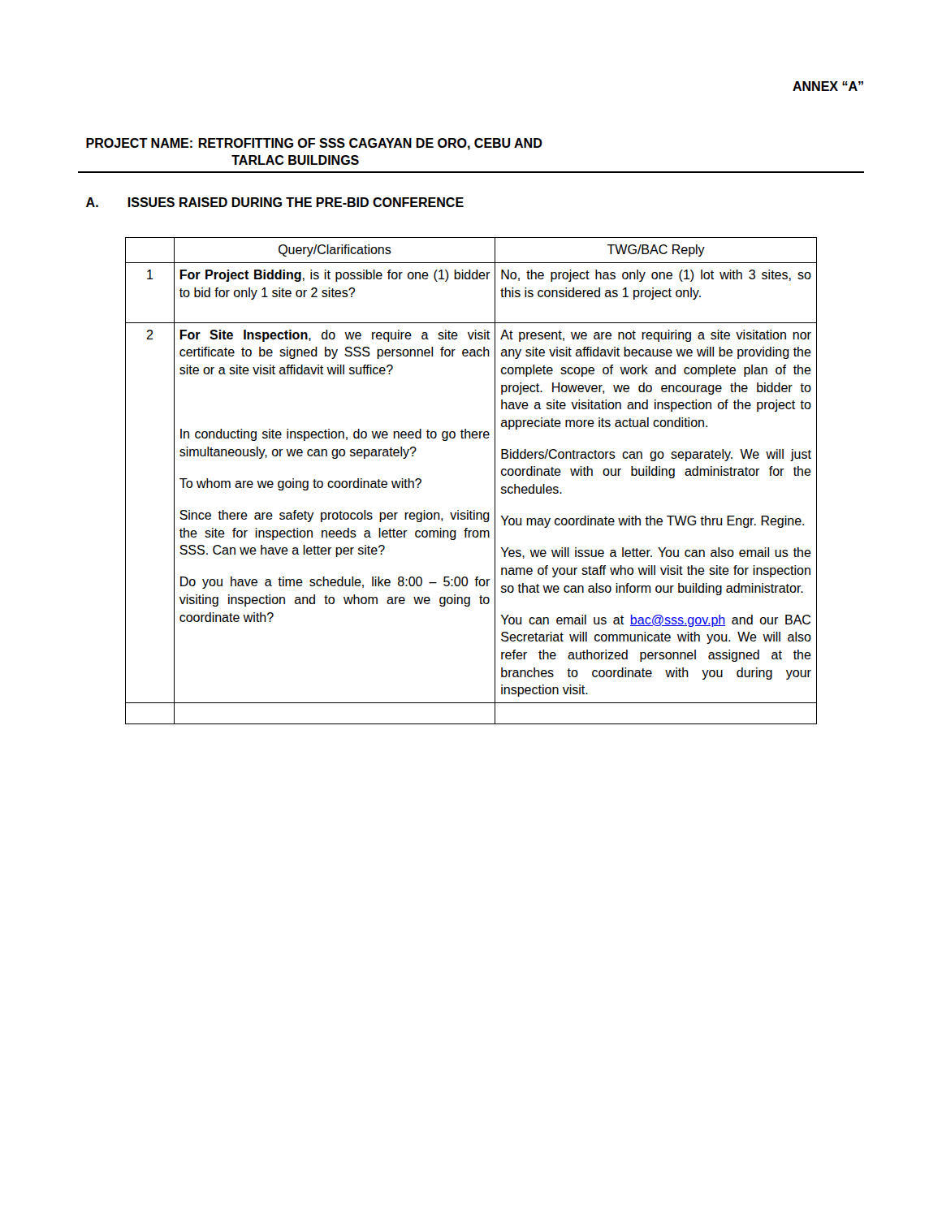ANNEX “A”
PROJECT NAME: RETROFITTING OF SSS CAGAYAN DE ORO, CEBU AND TARLAC BUILDINGS
A. ISSUES RAISED DURING THE PRE-BID CONFERENCE
| | Query/Clarifications | TWG/BAC Reply |
| --- | --- | --- |
| 1 | For Project Bidding , is it possible for one (1) bidder to bid for only 1 site or 2 sites? | No, the project has only one (1) lot with 3 sites, so this is considered as 1 project only. |
| 2 | For Site Inspection , do we require a site visit certificate to be signed by SSS personnel for each site or a site visit affidavit will suffice? In conducting site inspection, do we need to go there simultaneously, or we can go separately? To whom are we going to coordinate with? Since there are safety protocols per region, visiting the site for inspection needs a letter coming from SSS. Can we have a letter per site? Do you have a time schedule, like 8:00 – 5:00 for visiting inspection and to whom are we going to coordinate with? | At present, we are not requiring a site visitation nor any site visit affidavit because we will be providing the complete scope of work and complete plan of the project. However, we do encourage the bidder to have a site visitation and inspection of the project to appreciate more its actual condition. Bidders/Contractors can go separately. We will just coordinate with our building administrator for the schedules. You may coordinate with the TWG thru Engr. Regine. Yes, we will issue a letter. You can also email us the name of your staff who will visit the site for inspection so that we can also inform our building administrator. You can email us at bac@sss.gov.ph and our BAC Secretariat will communicate with you. We will also refer the authorized personnel assigned at the branches to coordinate with you during your inspection visit. |